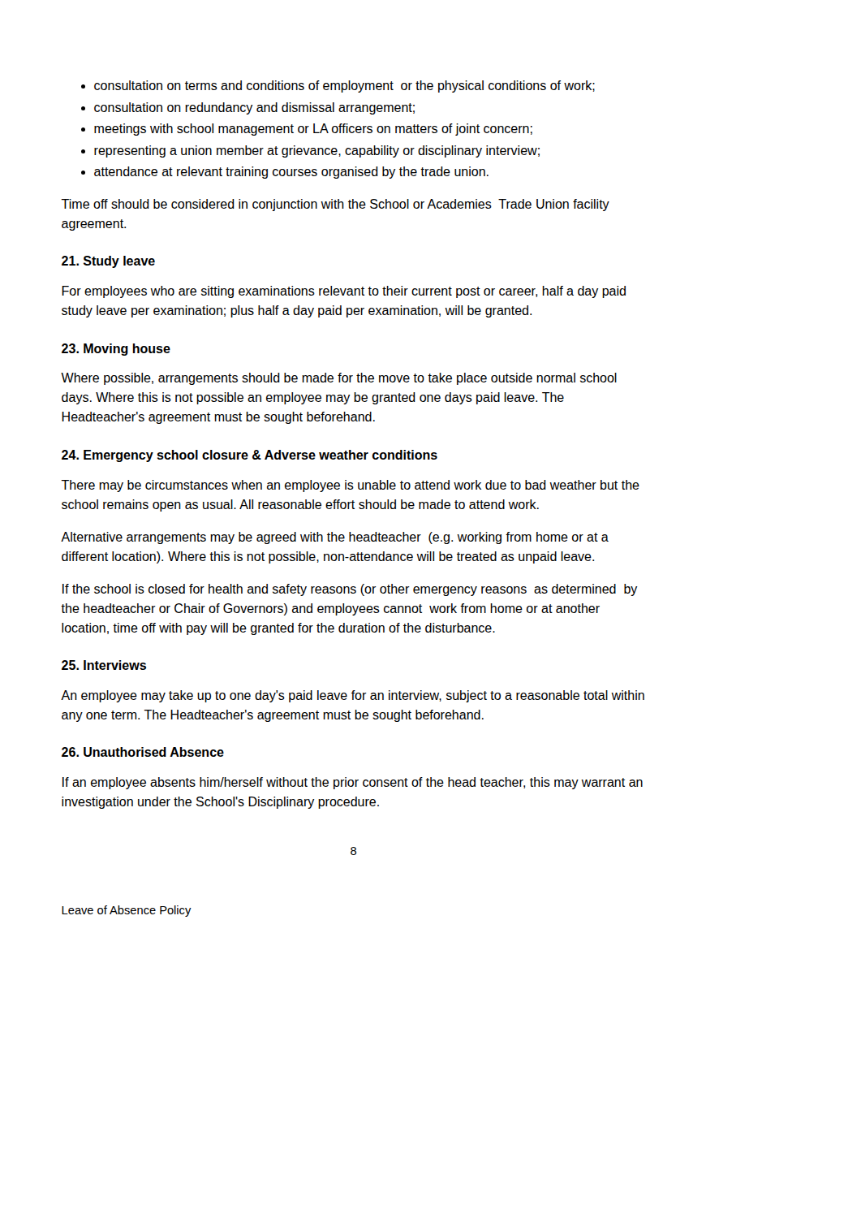consultation on terms and conditions of employment or the physical conditions of work;
consultation on redundancy and dismissal arrangement;
meetings with school management or LA officers on matters of joint concern;
representing a union member at grievance, capability or disciplinary interview;
attendance at relevant training courses organised by the trade union.
Time off should be considered in conjunction with the School or Academies Trade Union facility agreement.
21. Study leave
For employees who are sitting examinations relevant to their current post or career, half a day paid study leave per examination; plus half a day paid per examination, will be granted.
23. Moving house
Where possible, arrangements should be made for the move to take place outside normal school days. Where this is not possible an employee may be granted one days paid leave. The Headteacher's agreement must be sought beforehand.
24. Emergency school closure & Adverse weather conditions
There may be circumstances when an employee is unable to attend work due to bad weather but the school remains open as usual. All reasonable effort should be made to attend work.
Alternative arrangements may be agreed with the headteacher (e.g. working from home or at a different location). Where this is not possible, non-attendance will be treated as unpaid leave.
If the school is closed for health and safety reasons (or other emergency reasons as determined by the headteacher or Chair of Governors) and employees cannot work from home or at another location, time off with pay will be granted for the duration of the disturbance.
25. Interviews
An employee may take up to one day's paid leave for an interview, subject to a reasonable total within any one term. The Headteacher's agreement must be sought beforehand.
26. Unauthorised Absence
If an employee absents him/herself without the prior consent of the head teacher, this may warrant an investigation under the School's Disciplinary procedure.
8
Leave of Absence Policy